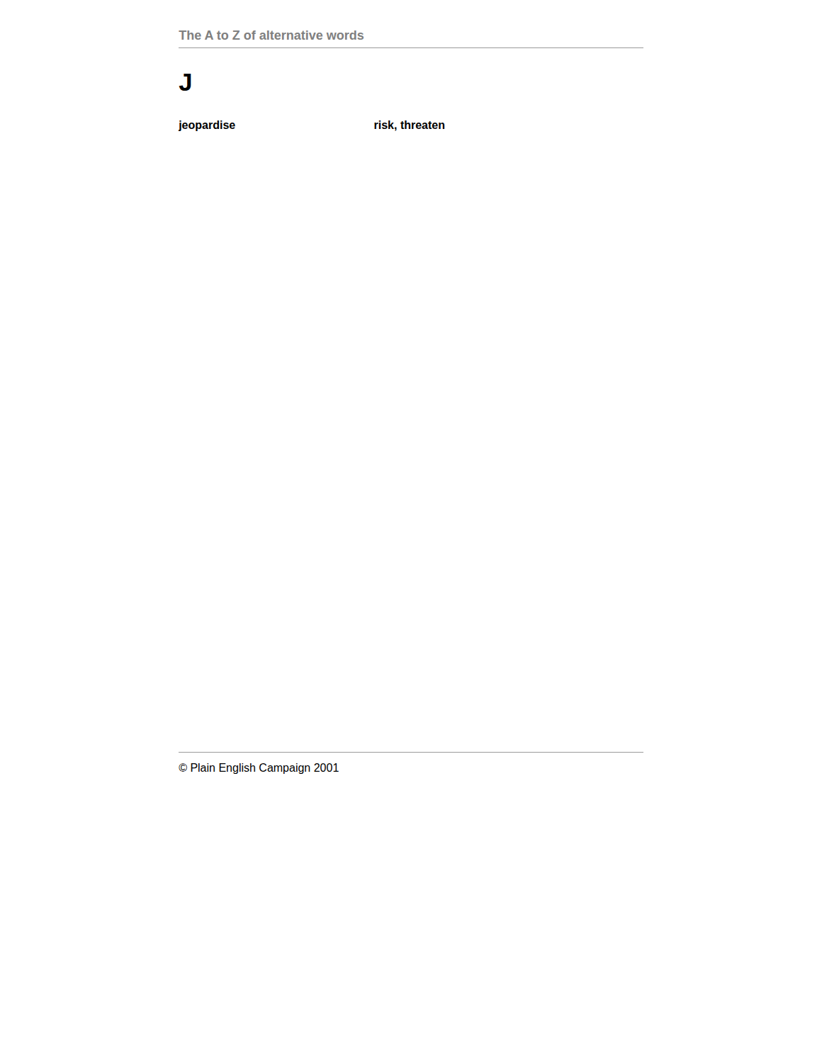The A to Z of alternative words
J
| jeopardise | risk, threaten |
© Plain English Campaign 2001